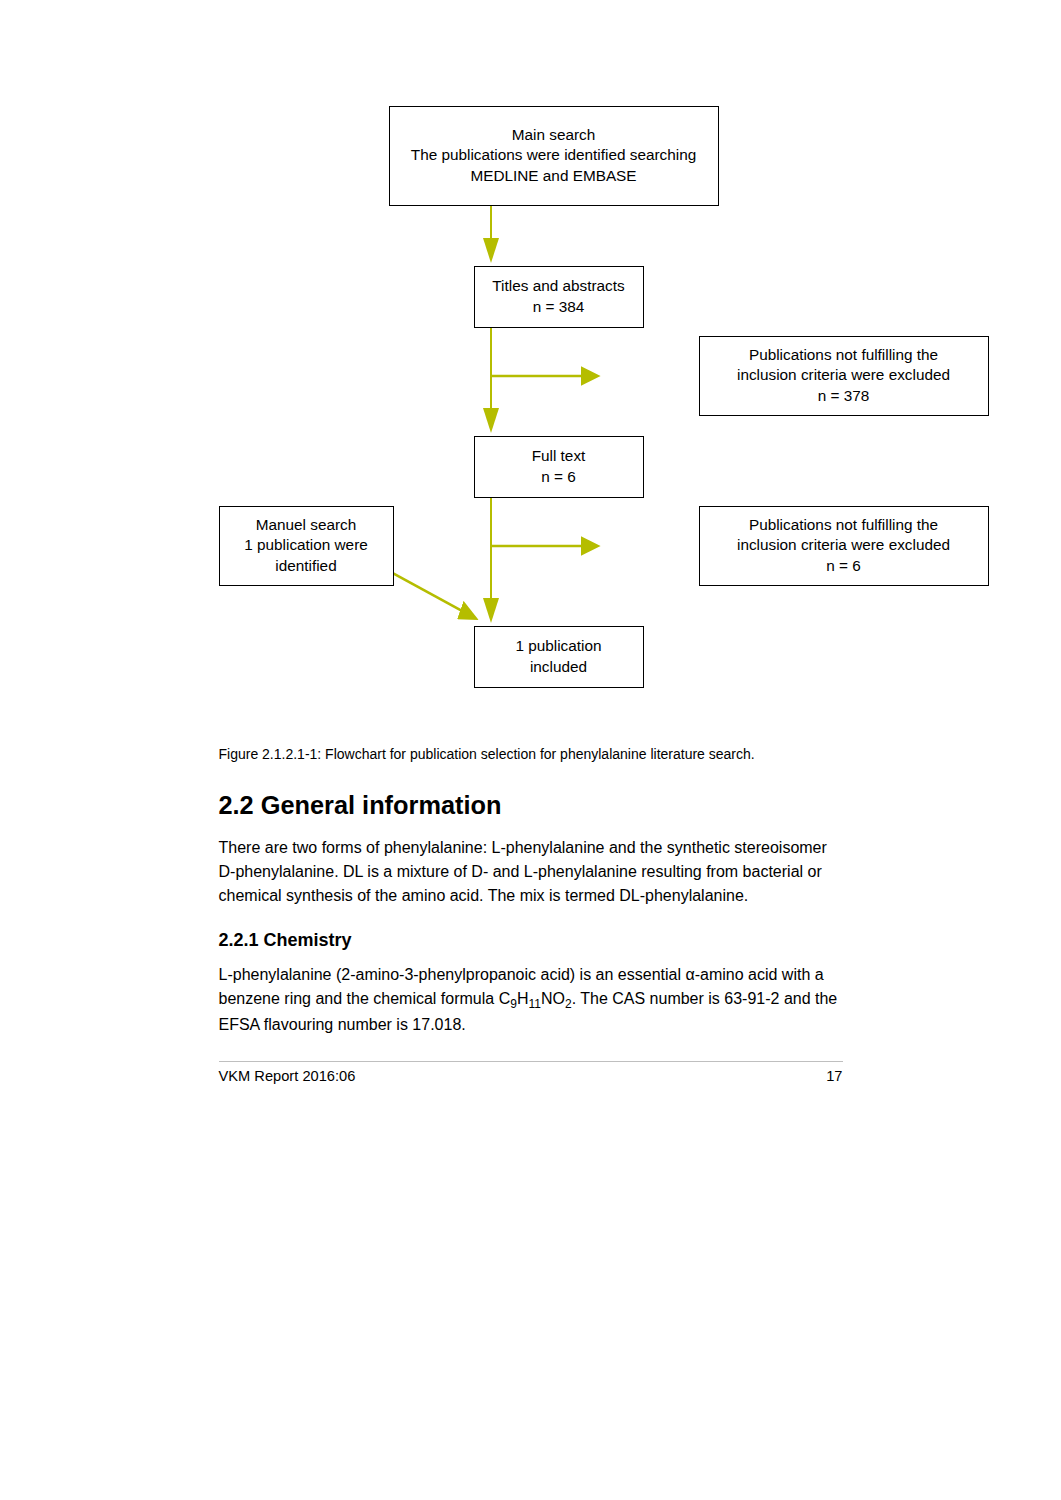Main search
The publications were identified searching
MEDLINE and EMBASE
Titles and abstracts
n = 384
Publications not fulfilling the
inclusion criteria were excluded
n = 378
Full text
n = 6
Manuel search
1 publication were
identified
Publications not fulfilling the
inclusion criteria were excluded
n = 6
1 publication
included
Figure 2.1.2.1-1: Flowchart for publication selection for phenylalanine literature search.
2.2 General information
There are two forms of phenylalanine: L-phenylalanine and the synthetic stereoisomer D-phenylalanine. DL is a mixture of D- and L-phenylalanine resulting from bacterial or chemical synthesis of the amino acid. The mix is termed DL-phenylalanine.
2.2.1 Chemistry
L-phenylalanine (2-amino-3-phenylpropanoic acid) is an essential α-amino acid with a benzene ring and the chemical formula C9H11NO2. The CAS number is 63-91-2 and the EFSA flavouring number is 17.018.
VKM Report 2016:06 17